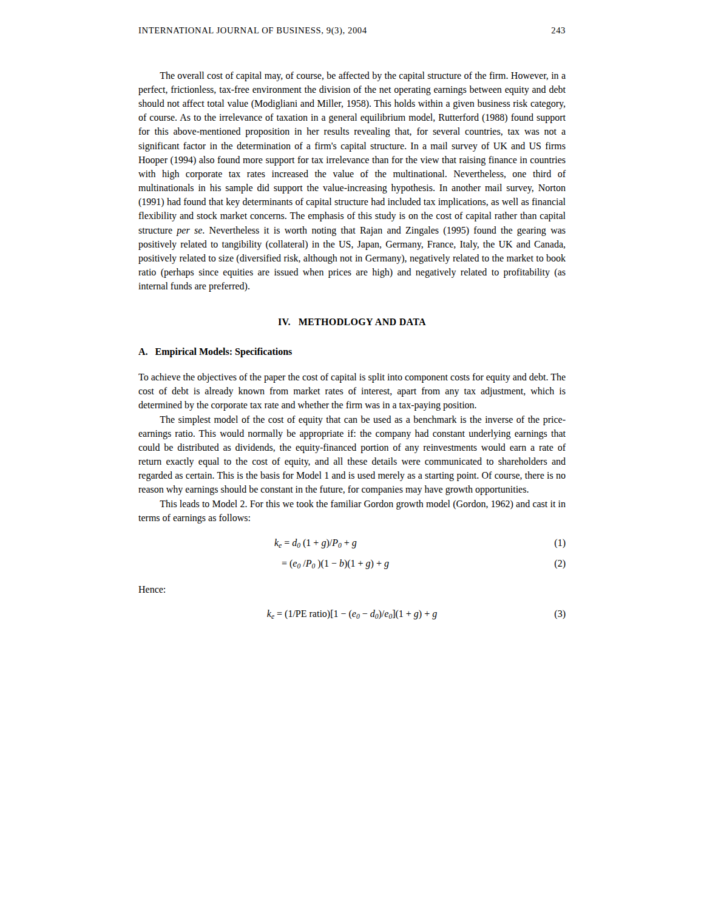International Journal of Business, 9(3), 2004 243
The overall cost of capital may, of course, be affected by the capital structure of the firm. However, in a perfect, frictionless, tax-free environment the division of the net operating earnings between equity and debt should not affect total value (Modigliani and Miller, 1958). This holds within a given business risk category, of course. As to the irrelevance of taxation in a general equilibrium model, Rutterford (1988) found support for this above-mentioned proposition in her results revealing that, for several countries, tax was not a significant factor in the determination of a firm's capital structure. In a mail survey of UK and US firms Hooper (1994) also found more support for tax irrelevance than for the view that raising finance in countries with high corporate tax rates increased the value of the multinational. Nevertheless, one third of multinationals in his sample did support the value-increasing hypothesis. In another mail survey, Norton (1991) had found that key determinants of capital structure had included tax implications, as well as financial flexibility and stock market concerns. The emphasis of this study is on the cost of capital rather than capital structure per se. Nevertheless it is worth noting that Rajan and Zingales (1995) found the gearing was positively related to tangibility (collateral) in the US, Japan, Germany, France, Italy, the UK and Canada, positively related to size (diversified risk, although not in Germany), negatively related to the market to book ratio (perhaps since equities are issued when prices are high) and negatively related to profitability (as internal funds are preferred).
IV. Methodlogy and Data
A. Empirical Models: Specifications
To achieve the objectives of the paper the cost of capital is split into component costs for equity and debt. The cost of debt is already known from market rates of interest, apart from any tax adjustment, which is determined by the corporate tax rate and whether the firm was in a tax-paying position.
The simplest model of the cost of equity that can be used as a benchmark is the inverse of the price-earnings ratio. This would normally be appropriate if: the company had constant underlying earnings that could be distributed as dividends, the equity-financed portion of any reinvestments would earn a rate of return exactly equal to the cost of equity, and all these details were communicated to shareholders and regarded as certain. This is the basis for Model 1 and is used merely as a starting point. Of course, there is no reason why earnings should be constant in the future, for companies may have growth opportunities.
This leads to Model 2. For this we took the familiar Gordon growth model (Gordon, 1962) and cast it in terms of earnings as follows:
ke = d0 (1 + g)/P0 + g (1)
= (e0 /P0 )(1 − b)(1 + g) + g (2)
Hence:
ke = (1/PE ratio)[1 − (e0 − d0)/e0](1 + g) + g (3)